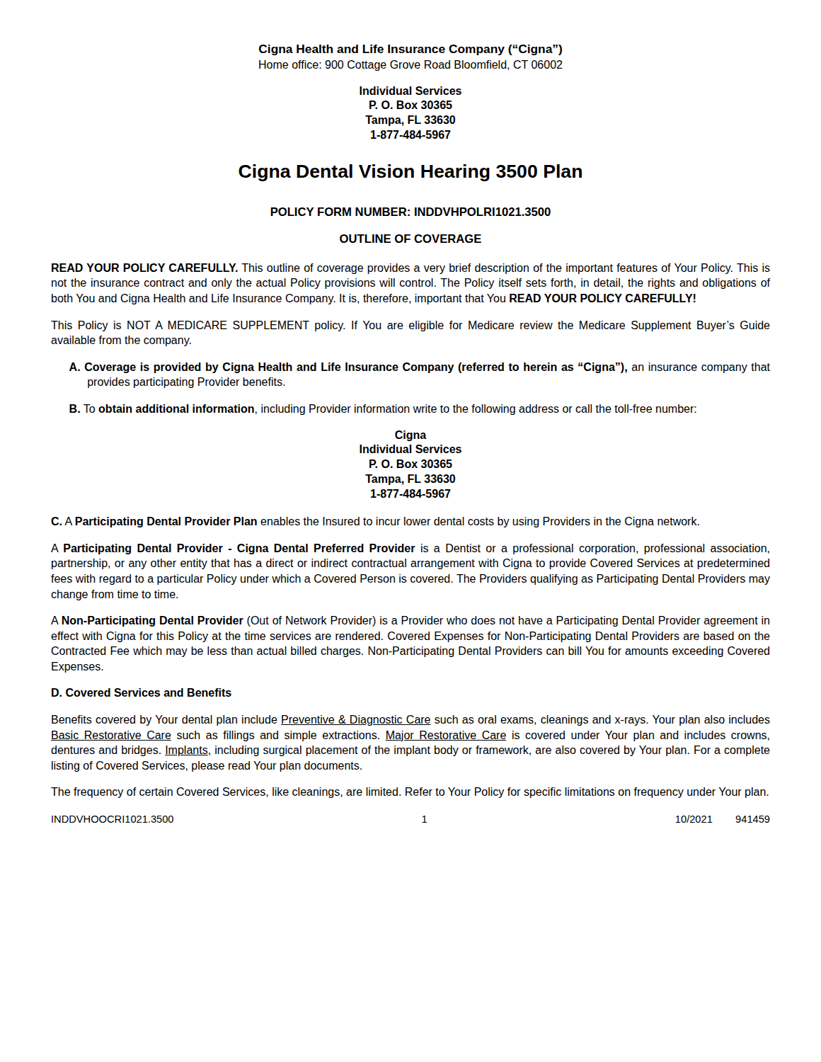Cigna Health and Life Insurance Company (“Cigna”)
Home office: 900 Cottage Grove Road Bloomfield, CT 06002
Individual Services
P. O. Box 30365
Tampa, FL 33630
1-877-484-5967
Cigna Dental Vision Hearing 3500 Plan
POLICY FORM NUMBER: INDDVHPOLRI1021.3500
OUTLINE OF COVERAGE
READ YOUR POLICY CAREFULLY. This outline of coverage provides a very brief description of the important features of Your Policy. This is not the insurance contract and only the actual Policy provisions will control. The Policy itself sets forth, in detail, the rights and obligations of both You and Cigna Health and Life Insurance Company. It is, therefore, important that You READ YOUR POLICY CAREFULLY!
This Policy is NOT A MEDICARE SUPPLEMENT policy. If You are eligible for Medicare review the Medicare Supplement Buyer’s Guide available from the company.
A. Coverage is provided by Cigna Health and Life Insurance Company (referred to herein as “Cigna”), an insurance company that provides participating Provider benefits.
B. To obtain additional information, including Provider information write to the following address or call the toll-free number:
Cigna
Individual Services
P. O. Box 30365
Tampa, FL 33630
1-877-484-5967
C. A Participating Dental Provider Plan enables the Insured to incur lower dental costs by using Providers in the Cigna network.
A Participating Dental Provider - Cigna Dental Preferred Provider is a Dentist or a professional corporation, professional association, partnership, or any other entity that has a direct or indirect contractual arrangement with Cigna to provide Covered Services at predetermined fees with regard to a particular Policy under which a Covered Person is covered. The Providers qualifying as Participating Dental Providers may change from time to time.
A Non-Participating Dental Provider (Out of Network Provider) is a Provider who does not have a Participating Dental Provider agreement in effect with Cigna for this Policy at the time services are rendered. Covered Expenses for Non-Participating Dental Providers are based on the Contracted Fee which may be less than actual billed charges. Non-Participating Dental Providers can bill You for amounts exceeding Covered Expenses.
D. Covered Services and Benefits
Benefits covered by Your dental plan include Preventive & Diagnostic Care such as oral exams, cleanings and x-rays. Your plan also includes Basic Restorative Care such as fillings and simple extractions. Major Restorative Care is covered under Your plan and includes crowns, dentures and bridges. Implants, including surgical placement of the implant body or framework, are also covered by Your plan. For a complete listing of Covered Services, please read Your plan documents.
The frequency of certain Covered Services, like cleanings, are limited. Refer to Your Policy for specific limitations on frequency under Your plan.
INDDVHOOCRI1021.3500
1
10/2021941459